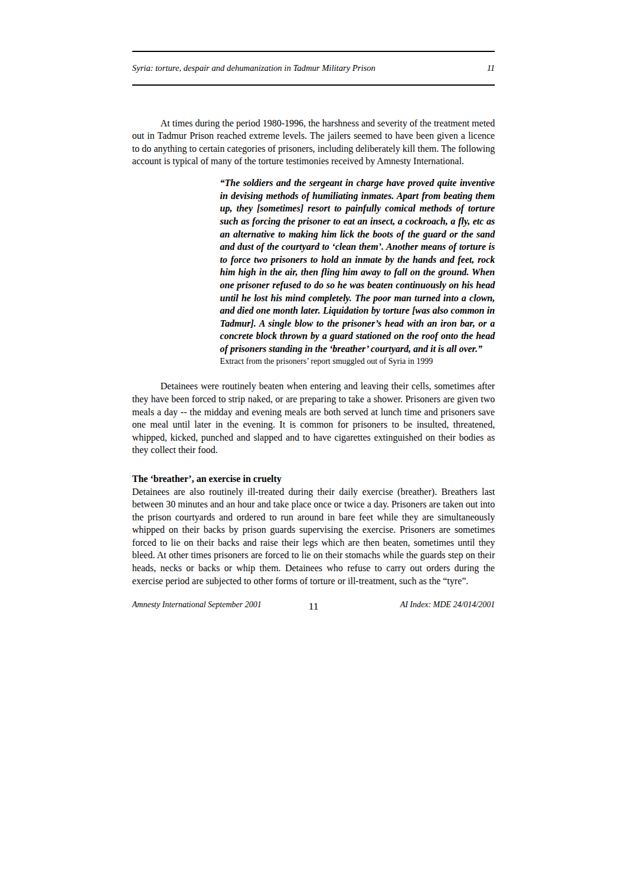Syria: torture, despair and dehumanization in Tadmur Military Prison 11
At times during the period 1980-1996, the harshness and severity of the treatment meted out in Tadmur Prison reached extreme levels. The jailers seemed to have been given a licence to do anything to certain categories of prisoners, including deliberately kill them. The following account is typical of many of the torture testimonies received by Amnesty International.
“The soldiers and the sergeant in charge have proved quite inventive in devising methods of humiliating inmates. Apart from beating them up, they [sometimes] resort to painfully comical methods of torture such as forcing the prisoner to eat an insect, a cockroach, a fly, etc as an alternative to making him lick the boots of the guard or the sand and dust of the courtyard to ‘clean them’. Another means of torture is to force two prisoners to hold an inmate by the hands and feet, rock him high in the air, then fling him away to fall on the ground. When one prisoner refused to do so he was beaten continuously on his head until he lost his mind completely. The poor man turned into a clown, and died one month later. Liquidation by torture [was also common in Tadmur]. A single blow to the prisoner’s head with an iron bar, or a concrete block thrown by a guard stationed on the roof onto the head of prisoners standing in the ‘breather’ courtyard, and it is all over.”
Extract from the prisoners’ report smuggled out of Syria in 1999
Detainees were routinely beaten when entering and leaving their cells, sometimes after they have been forced to strip naked, or are preparing to take a shower. Prisoners are given two meals a day -- the midday and evening meals are both served at lunch time and prisoners save one meal until later in the evening. It is common for prisoners to be insulted, threatened, whipped, kicked, punched and slapped and to have cigarettes extinguished on their bodies as they collect their food.
The ‘breather’, an exercise in cruelty
Detainees are also routinely ill-treated during their daily exercise (breather). Breathers last between 30 minutes and an hour and take place once or twice a day. Prisoners are taken out into the prison courtyards and ordered to run around in bare feet while they are simultaneously whipped on their backs by prison guards supervising the exercise. Prisoners are sometimes forced to lie on their backs and raise their legs which are then beaten, sometimes until they bleed. At other times prisoners are forced to lie on their stomachs while the guards step on their heads, necks or backs or whip them. Detainees who refuse to carry out orders during the exercise period are subjected to other forms of torture or ill-treatment, such as the “tyre”.
Amnesty International September 2001 11 AI Index: MDE 24/014/2001